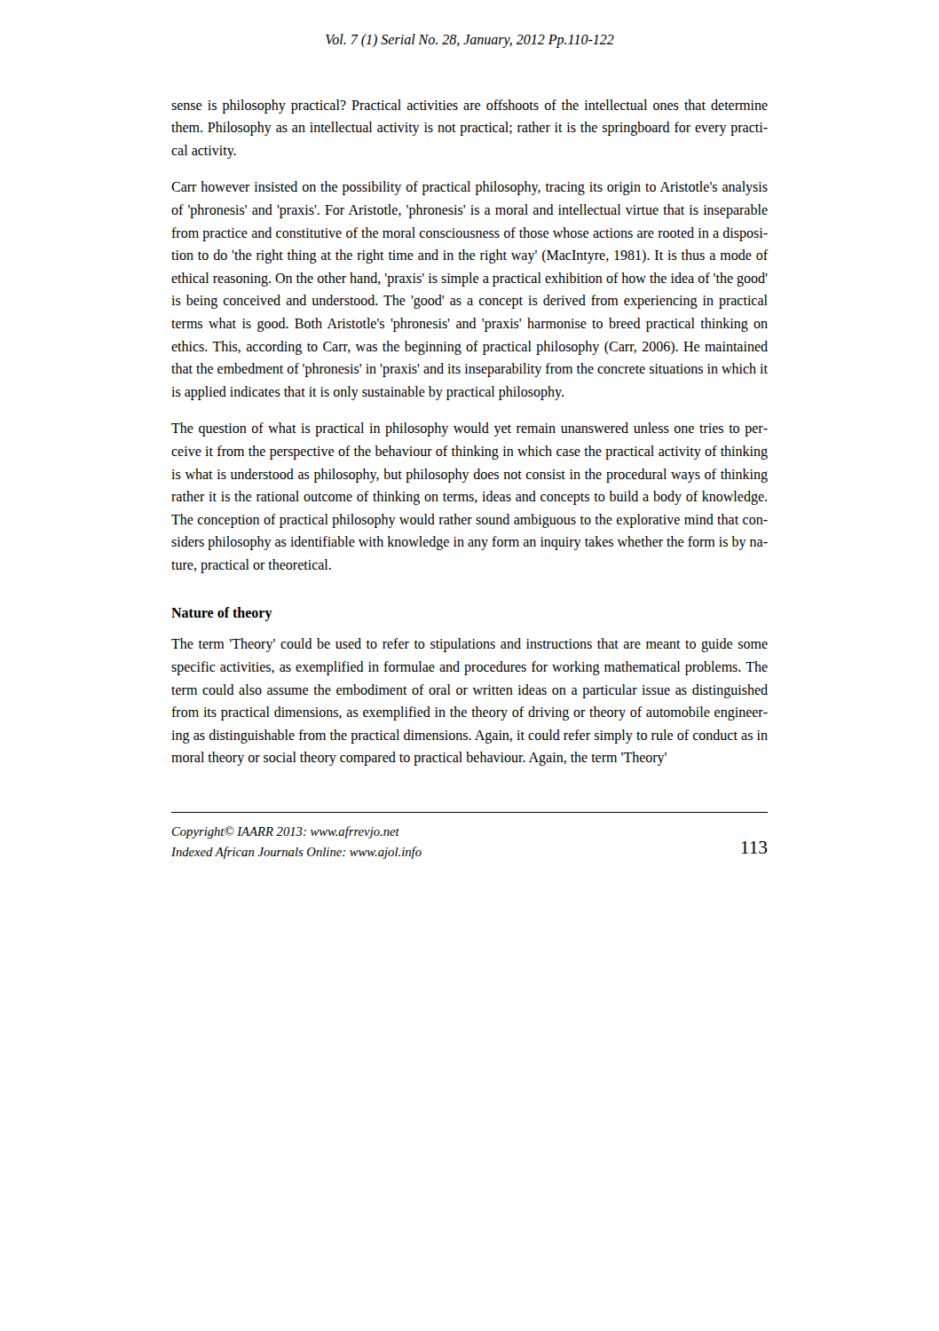Vol. 7 (1) Serial No. 28, January, 2012 Pp.110-122
sense is philosophy practical? Practical activities are offshoots of the intellectual ones that determine them. Philosophy as an intellectual activity is not practical; rather it is the springboard for every practical activity.
Carr however insisted on the possibility of practical philosophy, tracing its origin to Aristotle's analysis of 'phronesis' and 'praxis'. For Aristotle, 'phronesis' is a moral and intellectual virtue that is inseparable from practice and constitutive of the moral consciousness of those whose actions are rooted in a disposition to do 'the right thing at the right time and in the right way' (MacIntyre, 1981). It is thus a mode of ethical reasoning. On the other hand, 'praxis' is simple a practical exhibition of how the idea of 'the good' is being conceived and understood. The 'good' as a concept is derived from experiencing in practical terms what is good. Both Aristotle's 'phronesis' and 'praxis' harmonise to breed practical thinking on ethics. This, according to Carr, was the beginning of practical philosophy (Carr, 2006). He maintained that the embedment of 'phronesis' in 'praxis' and its inseparability from the concrete situations in which it is applied indicates that it is only sustainable by practical philosophy.
The question of what is practical in philosophy would yet remain unanswered unless one tries to perceive it from the perspective of the behaviour of thinking in which case the practical activity of thinking is what is understood as philosophy, but philosophy does not consist in the procedural ways of thinking rather it is the rational outcome of thinking on terms, ideas and concepts to build a body of knowledge. The conception of practical philosophy would rather sound ambiguous to the explorative mind that considers philosophy as identifiable with knowledge in any form an inquiry takes whether the form is by nature, practical or theoretical.
Nature of theory
The term 'Theory' could be used to refer to stipulations and instructions that are meant to guide some specific activities, as exemplified in formulae and procedures for working mathematical problems. The term could also assume the embodiment of oral or written ideas on a particular issue as distinguished from its practical dimensions, as exemplified in the theory of driving or theory of automobile engineering as distinguishable from the practical dimensions. Again, it could refer simply to rule of conduct as in moral theory or social theory compared to practical behaviour. Again, the term 'Theory'
Copyright© IAARR 2013: www.afrrevjo.net
Indexed African Journals Online: www.ajol.info
113